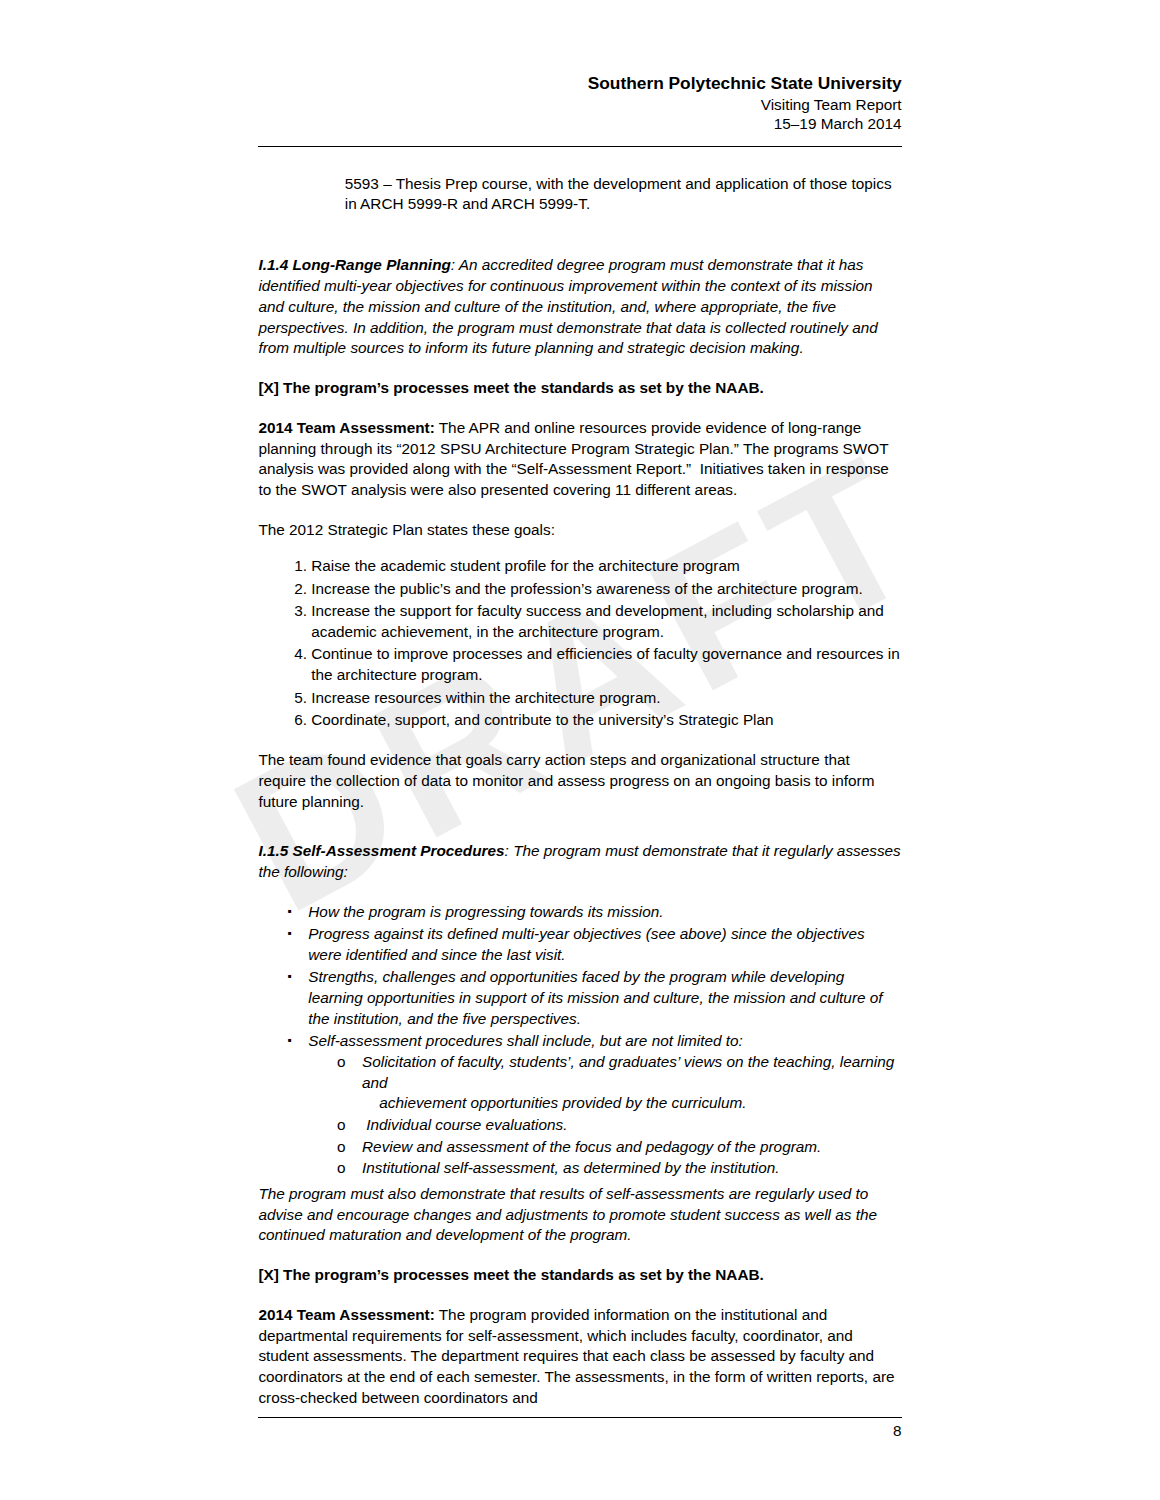DRAFT
Southern Polytechnic State University
Visiting Team Report
15–19 March 2014
5593 – Thesis Prep course, with the development and application of those topics in ARCH 5999-R and ARCH 5999-T.
I.1.4 Long-Range Planning: An accredited degree program must demonstrate that it has identified multi-year objectives for continuous improvement within the context of its mission and culture, the mission and culture of the institution, and, where appropriate, the five perspectives. In addition, the program must demonstrate that data is collected routinely and from multiple sources to inform its future planning and strategic decision making.
[X] The program’s processes meet the standards as set by the NAAB.
2014 Team Assessment: The APR and online resources provide evidence of long-range planning through its “2012 SPSU Architecture Program Strategic Plan.” The programs SWOT analysis was provided along with the “Self-Assessment Report.” Initiatives taken in response to the SWOT analysis were also presented covering 11 different areas.
The 2012 Strategic Plan states these goals:
Raise the academic student profile for the architecture program
Increase the public’s and the profession’s awareness of the architecture program.
Increase the support for faculty success and development, including scholarship and academic achievement, in the architecture program.
Continue to improve processes and efficiencies of faculty governance and resources in the architecture program.
Increase resources within the architecture program.
Coordinate, support, and contribute to the university’s Strategic Plan
The team found evidence that goals carry action steps and organizational structure that require the collection of data to monitor and assess progress on an ongoing basis to inform future planning.
I.1.5 Self-Assessment Procedures: The program must demonstrate that it regularly assesses the following:
How the program is progressing towards its mission.
Progress against its defined multi-year objectives (see above) since the objectives were identified and since the last visit.
Strengths, challenges and opportunities faced by the program while developing learning opportunities in support of its mission and culture, the mission and culture of the institution, and the five perspectives.
Self-assessment procedures shall include, but are not limited to:
Solicitation of faculty, students’, and graduates’ views on the teaching, learning and achievement opportunities provided by the curriculum.
Individual course evaluations.
Review and assessment of the focus and pedagogy of the program.
Institutional self-assessment, as determined by the institution.
The program must also demonstrate that results of self-assessments are regularly used to advise and encourage changes and adjustments to promote student success as well as the continued maturation and development of the program.
[X] The program’s processes meet the standards as set by the NAAB.
2014 Team Assessment: The program provided information on the institutional and departmental requirements for self-assessment, which includes faculty, coordinator, and student assessments. The department requires that each class be assessed by faculty and coordinators at the end of each semester. The assessments, in the form of written reports, are cross-checked between coordinators and
8